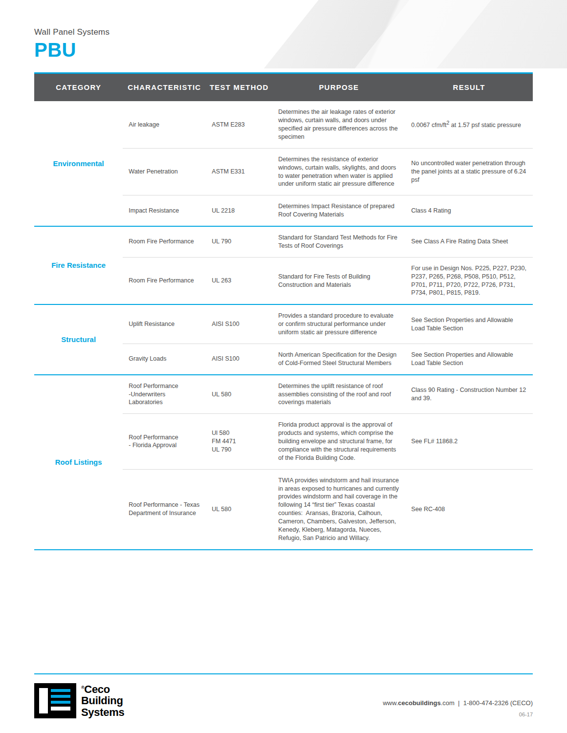Wall Panel Systems
PBU
| CATEGORY | CHARACTERISTIC | TEST METHOD | PURPOSE | RESULT |
| --- | --- | --- | --- | --- |
| Environmental | Air leakage | ASTM E283 | Determines the air leakage rates of exterior windows, curtain walls, and doors under specified air pressure differences across the specimen | 0.0067 cfm/ft 2 at 1.57 psf static pressure |
| Water Penetration | ASTM E331 | Determines the resistance of exterior windows, curtain walls, skylights, and doors to water penetration when water is applied under uniform static air pressure difference | No uncontrolled water penetration through the panel joints at a static pressure of 6.24 psf |
| Impact Resistance | UL 2218 | Determines Impact Resistance of prepared Roof Covering Materials | Class 4 Rating |
| Fire Resistance | Room Fire Performance | UL 790 | Standard for Standard Test Methods for Fire Tests of Roof Coverings | See Class A Fire Rating Data Sheet |
| Room Fire Performance | UL 263 | Standard for Fire Tests of Building Construction and Materials | For use in Design Nos. P225, P227, P230, P237, P265, P268, P508, P510, P512, P701, P711, P720, P722, P726, P731, P734, P801, P815, P819. |
| Structural | Uplift Resistance | AISI S100 | Provides a standard procedure to evaluate or confirm structural performance under uniform static air pressure difference | See Section Properties and Allowable Load Table Section |
| Gravity Loads | AISI S100 | North American Specification for the Design of Cold-Formed Steel Structural Members | See Section Properties and Allowable Load Table Section |
| Roof Listings | Roof Performance -Underwriters Laboratories | UL 580 | Determines the uplift resistance of roof assemblies consisting of the roof and roof coverings materials | Class 90 Rating - Construction Number 12 and 39. |
| Roof Performance - Florida Approval | Ul 580 FM 4471 UL 790 | Florida product approval is the approval of products and systems, which comprise the building envelope and structural frame, for compliance with the structural requirements of the Florida Building Code. | See FL# 11868.2 |
| Roof Performance - Texas Department of Insurance | UL 580 | TWIA provides windstorm and hail insurance in areas exposed to hurricanes and currently provides windstorm and hail coverage in the following 14 “first tier” Texas coastal counties: Aransas, Brazoria, Calhoun, Cameron, Chambers, Galveston, Jefferson, Kenedy, Kleberg, Matagorda, Nueces, Refugio, San Patricio and Willacy. | See RC-408 |
®Ceco
Building
Systems
www.cecobuildings.com | 1-800-474-2326 (CECO)
06-17